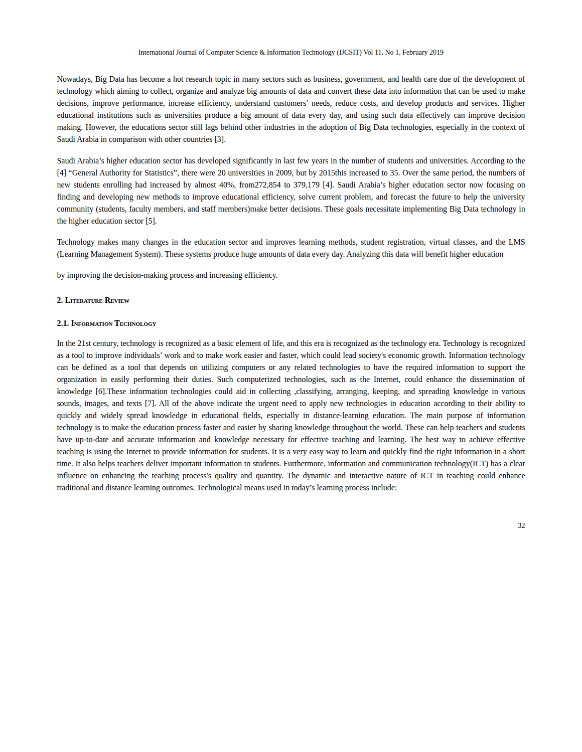International Journal of Computer Science & Information Technology (IJCSIT) Vol 11, No 1, February 2019
Nowadays, Big Data has become a hot research topic in many sectors such as business, government, and health care due of the development of technology which aiming to collect, organize and analyze big amounts of data and convert these data into information that can be used to make decisions, improve performance, increase efficiency, understand customers’ needs, reduce costs, and develop products and services. Higher educational institutions such as universities produce a big amount of data every day, and using such data effectively can improve decision making. However, the educations sector still lags behind other industries in the adoption of Big Data technologies, especially in the context of Saudi Arabia in comparison with other countries [3].
Saudi Arabia’s higher education sector has developed significantly in last few years in the number of students and universities. According to the [4] “General Authority for Statistics”, there were 20 universities in 2009, but by 2015this increased to 35. Over the same period, the numbers of new students enrolling had increased by almost 40%, from272,854 to 379,179 [4]. Saudi Arabia’s higher education sector now focusing on finding and developing new methods to improve educational efficiency, solve current problem, and forecast the future to help the university community (students, faculty members, and staff members)make better decisions. These goals necessitate implementing Big Data technology in the higher education sector [5].
Technology makes many changes in the education sector and improves learning methods, student registration, virtual classes, and the LMS (Learning Management System). These systems produce huge amounts of data every day. Analyzing this data will benefit higher education
by improving the decision-making process and increasing efficiency.
2. Literature Review
2.1. Information Technology
In the 21st century, technology is recognized as a basic element of life, and this era is recognized as the technology era. Technology is recognized as a tool to improve individuals’ work and to make work easier and faster, which could lead society's economic growth. Information technology can be defined as a tool that depends on utilizing computers or any related technologies to have the required information to support the organization in easily performing their duties. Such computerized technologies, such as the Internet, could enhance the dissemination of knowledge [6].These information technologies could aid in collecting ,classifying, arranging, keeping, and spreading knowledge in various sounds, images, and texts [7]. All of the above indicate the urgent need to apply new technologies in education according to their ability to quickly and widely spread knowledge in educational fields, especially in distance-learning education. The main purpose of information technology is to make the education process faster and easier by sharing knowledge throughout the world. These can help teachers and students have up-to-date and accurate information and knowledge necessary for effective teaching and learning. The best way to achieve effective teaching is using the Internet to provide information for students. It is a very easy way to learn and quickly find the right information in a short time. It also helps teachers deliver important information to students. Furthermore, information and communication technology(ICT) has a clear influence on enhancing the teaching process's quality and quantity. The dynamic and interactive nature of ICT in teaching could enhance traditional and distance learning outcomes. Technological means used in today’s learning process include:
32